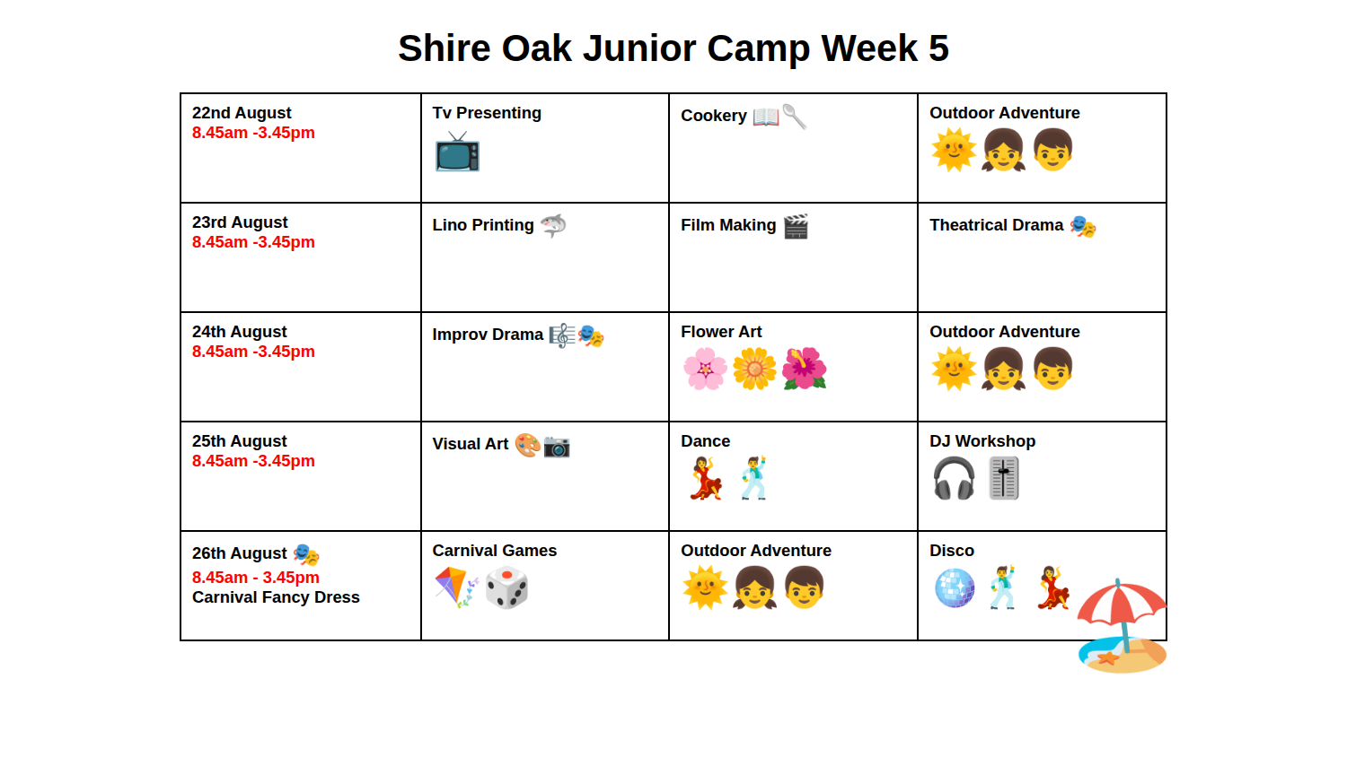Shire Oak Junior Camp Week 5
| 22nd August 8.45am -3.45pm | Tv Presenting 📺 | Cookery 📖🥄 | Outdoor Adventure 🌞👧👦 |
| 23rd August 8.45am -3.45pm | Lino Printing 🦈 | Film Making 🎬 | Theatrical Drama 🎭 |
| 24th August 8.45am -3.45pm | Improv Drama 🎼🎭 | Flower Art 🌸🌼🌺 | Outdoor Adventure 🌞👧👦 |
| 25th August 8.45am -3.45pm | Visual Art 🎨📷 | Dance 💃🕺 | DJ Workshop 🎧🎚️ |
| 26th August 🎭 8.45am - 3.45pm Carnival Fancy Dress | Carnival Games 🪁🎲 | Outdoor Adventure 🌞👧👦 | Disco 🪩🕺💃 |
🏖️